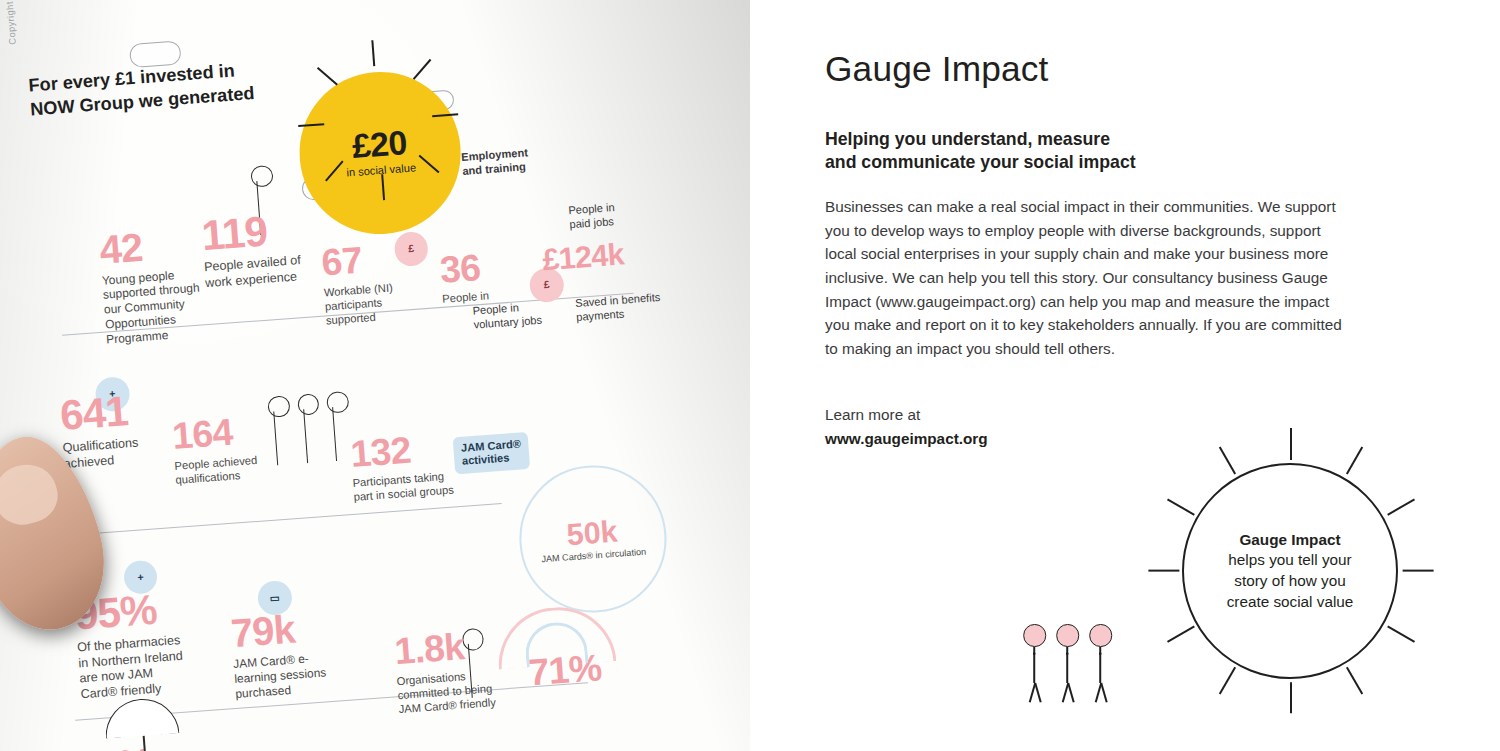Copyright NOW Group
For every £1 invested in
NOW Group we generated
£20 in social value
Employment
and training
People in
paid jobs
People in
voluntary jobs
Saved in benefits
payments
£
£
+
+
▭
42Young people supported through our Community Opportunities Programme
119People availed of work experience
67Workable (NI) participants supported
36People in
£124k
641Qualifications achieved
164People achieved qualifications
132Participants taking part in social groups
JAM Card®
activities
50kJAM Cards® in circulation
95%Of the pharmacies in Northern Ireland are now JAM Card® friendly
79kJAM Card® e-learning sessions purchased
1.8kOrganisations committed to being JAM Card® friendly
71%
24%
Gauge Impact
Helping you understand, measure
and communicate your social impact
Businesses can make a real social impact in their communities. We support you to develop ways to employ people with diverse backgrounds, support local social enterprises in your supply chain and make your business more inclusive. We can help you tell this story. Our consultancy business Gauge Impact (www.gaugeimpact.org) can help you map and measure the impact you make and report on it to key stakeholders annually. If you are committed to making an impact you should tell others.
Learn more at
www.gaugeimpact.org
Gauge Impacthelps you tell your story of how you create social value